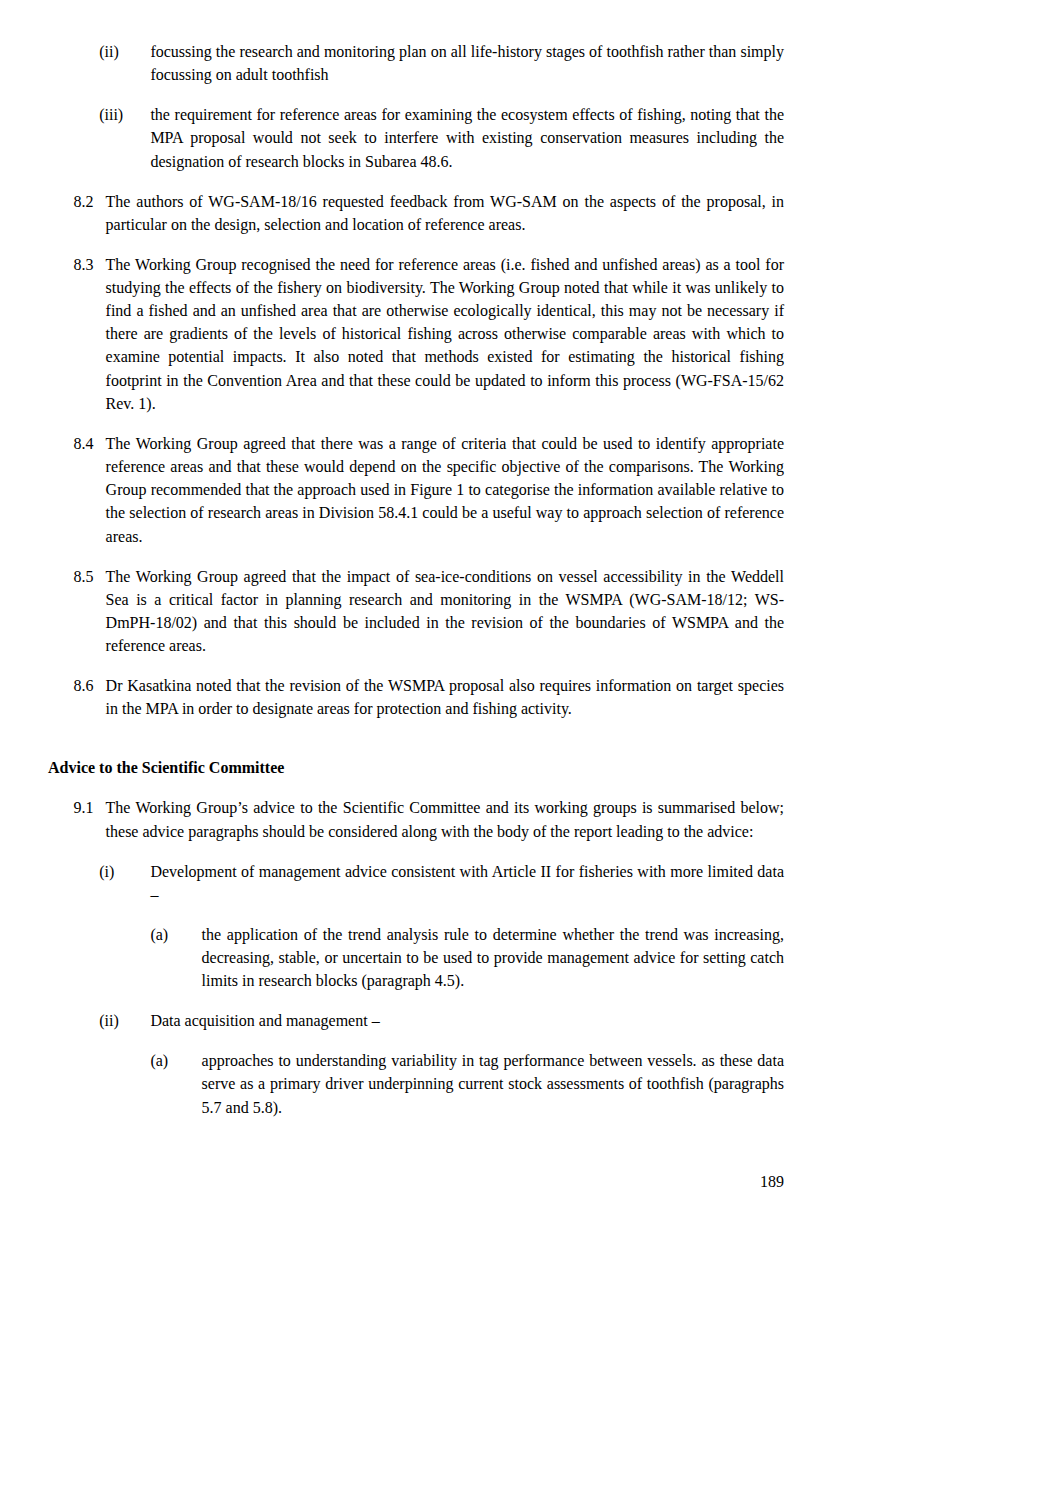(ii) focussing the research and monitoring plan on all life-history stages of toothfish rather than simply focussing on adult toothfish
(iii) the requirement for reference areas for examining the ecosystem effects of fishing, noting that the MPA proposal would not seek to interfere with existing conservation measures including the designation of research blocks in Subarea 48.6.
8.2 The authors of WG-SAM-18/16 requested feedback from WG-SAM on the aspects of the proposal, in particular on the design, selection and location of reference areas.
8.3 The Working Group recognised the need for reference areas (i.e. fished and unfished areas) as a tool for studying the effects of the fishery on biodiversity. The Working Group noted that while it was unlikely to find a fished and an unfished area that are otherwise ecologically identical, this may not be necessary if there are gradients of the levels of historical fishing across otherwise comparable areas with which to examine potential impacts. It also noted that methods existed for estimating the historical fishing footprint in the Convention Area and that these could be updated to inform this process (WG-FSA-15/62 Rev. 1).
8.4 The Working Group agreed that there was a range of criteria that could be used to identify appropriate reference areas and that these would depend on the specific objective of the comparisons. The Working Group recommended that the approach used in Figure 1 to categorise the information available relative to the selection of research areas in Division 58.4.1 could be a useful way to approach selection of reference areas.
8.5 The Working Group agreed that the impact of sea-ice-conditions on vessel accessibility in the Weddell Sea is a critical factor in planning research and monitoring in the WSMPA (WG-SAM-18/12; WS-DmPH-18/02) and that this should be included in the revision of the boundaries of WSMPA and the reference areas.
8.6 Dr Kasatkina noted that the revision of the WSMPA proposal also requires information on target species in the MPA in order to designate areas for protection and fishing activity.
Advice to the Scientific Committee
9.1 The Working Group’s advice to the Scientific Committee and its working groups is summarised below; these advice paragraphs should be considered along with the body of the report leading to the advice:
(i) Development of management advice consistent with Article II for fisheries with more limited data –
(a) the application of the trend analysis rule to determine whether the trend was increasing, decreasing, stable, or uncertain to be used to provide management advice for setting catch limits in research blocks (paragraph 4.5).
(ii) Data acquisition and management –
(a) approaches to understanding variability in tag performance between vessels. as these data serve as a primary driver underpinning current stock assessments of toothfish (paragraphs 5.7 and 5.8).
189